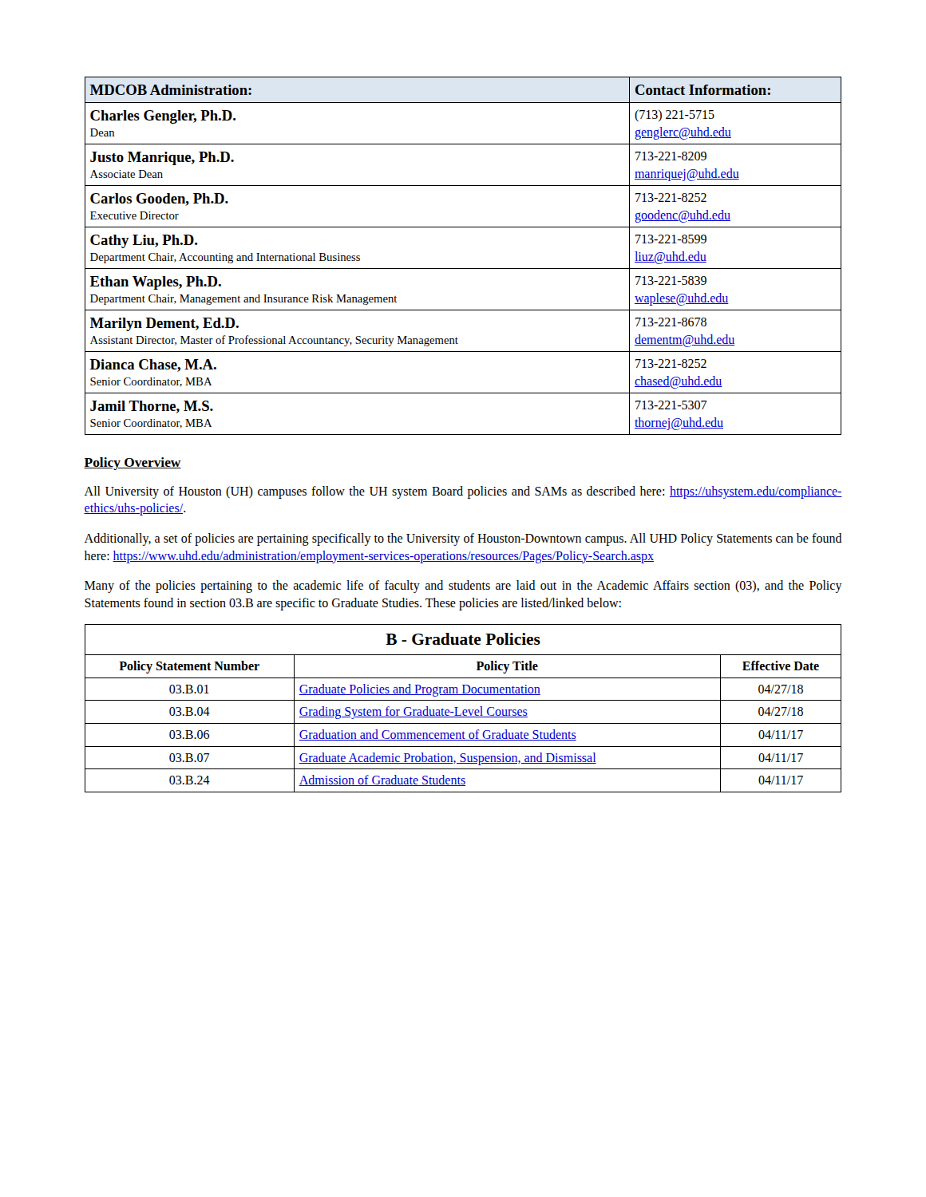| MDCOB Administration: | Contact Information: |
| Charles Gengler, Ph.D. Dean | (713) 221-5715 genglerc@uhd.edu |
| Justo Manrique, Ph.D. Associate Dean | 713-221-8209 manriquej@uhd.edu |
| Carlos Gooden, Ph.D. Executive Director | 713-221-8252 goodenc@uhd.edu |
| Cathy Liu, Ph.D. Department Chair, Accounting and International Business | 713-221-8599 liuz@uhd.edu |
| Ethan Waples, Ph.D. Department Chair, Management and Insurance Risk Management | 713-221-5839 waplese@uhd.edu |
| Marilyn Dement, Ed.D. Assistant Director, Master of Professional Accountancy, Security Management | 713-221-8678 dementm@uhd.edu |
| Dianca Chase, M.A. Senior Coordinator, MBA | 713-221-8252 chased@uhd.edu |
| Jamil Thorne, M.S. Senior Coordinator, MBA | 713-221-5307 thornej@uhd.edu |
Policy Overview
All University of Houston (UH) campuses follow the UH system Board policies and SAMs as described here: https://uhsystem.edu/compliance-ethics/uhs-policies/.
Additionally, a set of policies are pertaining specifically to the University of Houston-Downtown campus. All UHD Policy Statements can be found here: https://www.uhd.edu/administration/employment-services-operations/resources/Pages/Policy-Search.aspx
Many of the policies pertaining to the academic life of faculty and students are laid out in the Academic Affairs section (03), and the Policy Statements found in section 03.B are specific to Graduate Studies. These policies are listed/linked below:
B - Graduate Policies
| Policy Statement Number | Policy Title | Effective Date |
| --- | --- | --- |
| 03.B.01 | Graduate Policies and Program Documentation | 04/27/18 |
| 03.B.04 | Grading System for Graduate-Level Courses | 04/27/18 |
| 03.B.06 | Graduation and Commencement of Graduate Students | 04/11/17 |
| 03.B.07 | Graduate Academic Probation, Suspension, and Dismissal | 04/11/17 |
| 03.B.24 | Admission of Graduate Students | 04/11/17 |